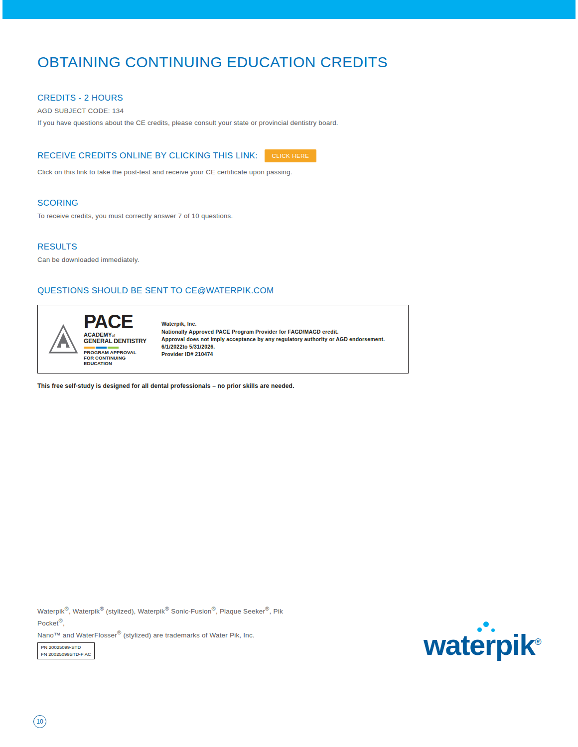OBTAINING CONTINUING EDUCATION CREDITS
CREDITS - 2 HOURS
AGD SUBJECT CODE: 134
If you have questions about the CE credits, please consult your state or provincial dentistry board.
RECEIVE CREDITS ONLINE BY CLICKING THIS LINK:
CLICK HERE
Click on this link to take the post-test and receive your CE certificate upon passing.
SCORING
To receive credits, you must correctly answer 7 of 10 questions.
RESULTS
Can be downloaded immediately.
QUESTIONS SHOULD BE SENT TO CE@WATERPIK.COM
PACE
ACADEMYof
GENERAL DENTISTRY
PROGRAM APPROVAL
FOR CONTINUING
EDUCATION
Waterpik, Inc.
Nationally Approved PACE Program Provider for FAGD/MAGD credit.
Approval does not imply acceptance by any regulatory authority or AGD endorsement.
6/1/2022to 5/31/2026.
Provider ID# 210474
This free self-study is designed for all dental professionals – no prior skills are needed.
Waterpik®, Waterpik® (stylized), Waterpik® Sonic-Fusion®, Plaque Seeker®, Pik Pocket®,
Nano™ and WaterFlosser® (stylized) are trademarks of Water Pik, Inc.
PN 20025099-STD
FN 20025099STD-F AC
waterpik®
10